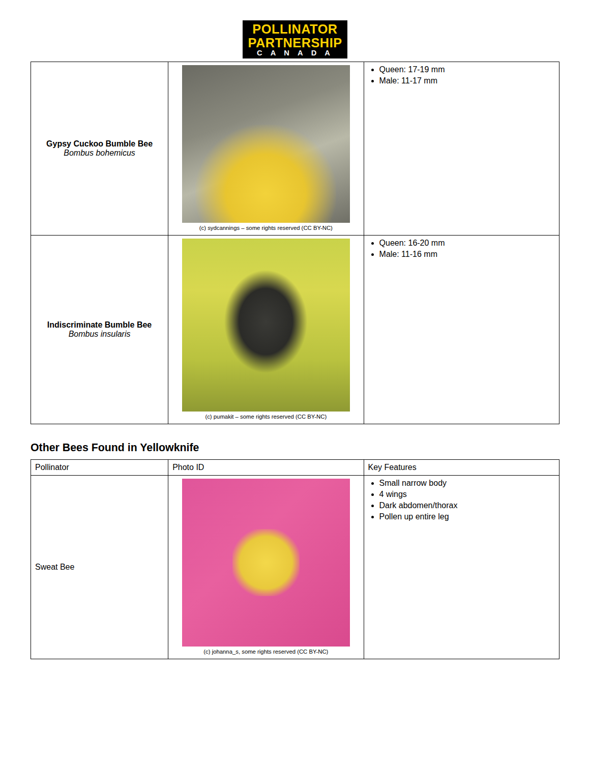POLLINATOR
PARTNERSHIP
C A N A D A
| Gypsy Cuckoo Bumble Bee Bombus bohemicus | (c) sydcannings – some rights reserved (CC BY-NC) | Queen: 17-19 mm Male: 11-17 mm |
| Indiscriminate Bumble Bee Bombus insularis | (c) pumakit – some rights reserved (CC BY-NC) | Queen: 16-20 mm Male: 11-16 mm |
Other Bees Found in Yellowknife
| Pollinator | Photo ID | Key Features |
| --- | --- | --- |
| Sweat Bee | (c) johanna_s, some rights reserved (CC BY-NC) | Small narrow body 4 wings Dark abdomen/thorax Pollen up entire leg |